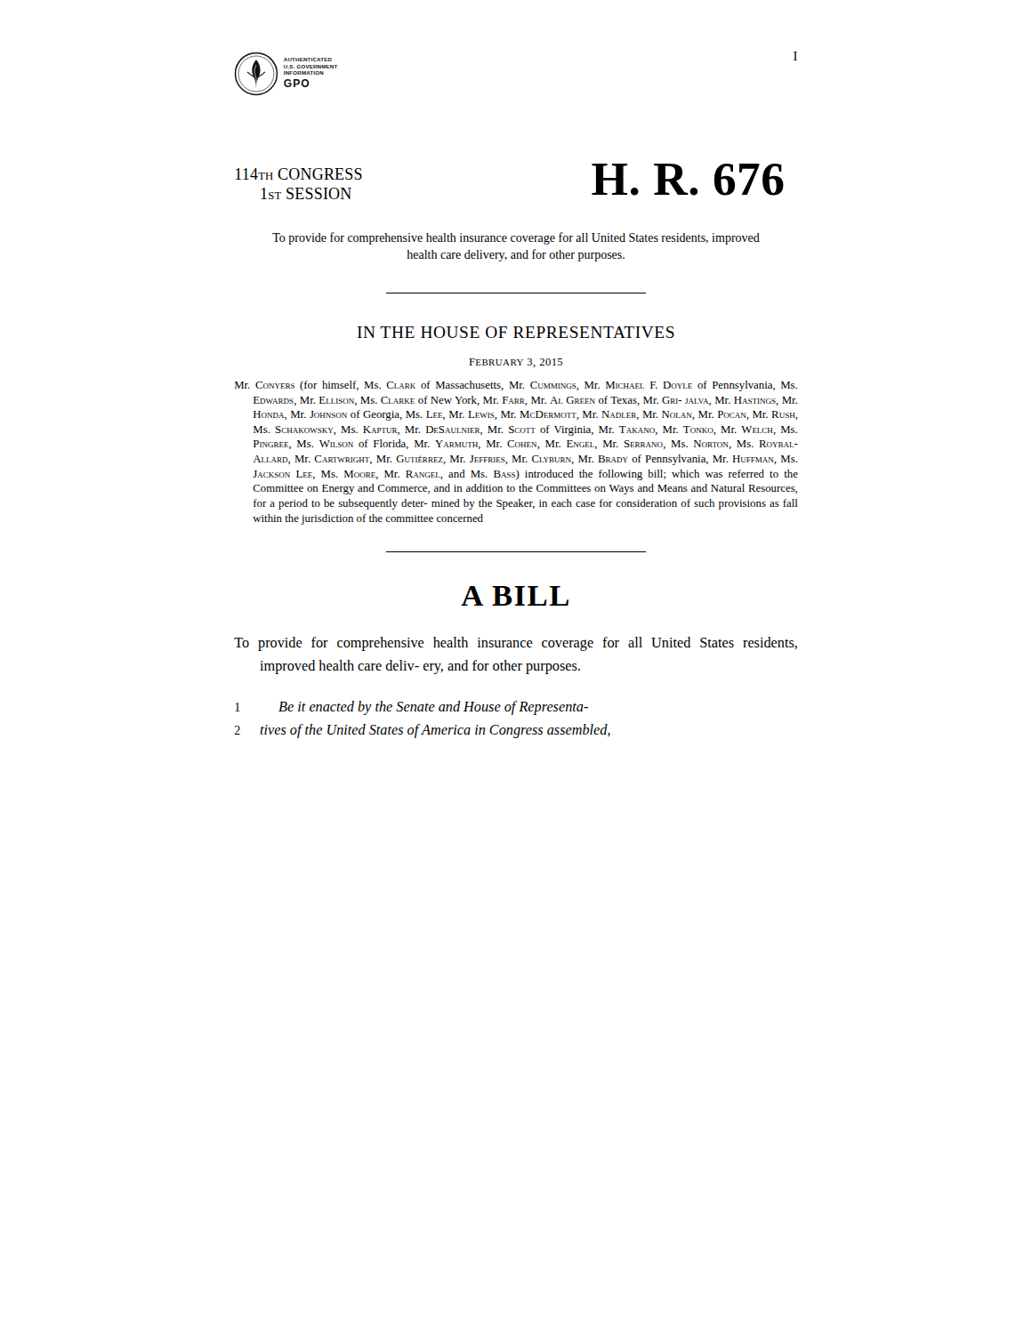AUTHENTICATED
U.S. GOVERNMENT
INFORMATION GPO
I
114TH CONGRESS 1ST SESSION
H. R. 676
To provide for comprehensive health insurance coverage for all United States residents, improved health care delivery, and for other purposes.
IN THE HOUSE OF REPRESENTATIVES
FEBRUARY 3, 2015
Mr. Conyers (for himself, Ms. Clark of Massachusetts, Mr. Cummings, Mr. Michael F. Doyle of Pennsylvania, Ms. Edwards, Mr. Ellison, Ms. Clarke of New York, Mr. Farr, Mr. Al Green of Texas, Mr. Gri- jalva, Mr. Hastings, Mr. Honda, Mr. Johnson of Georgia, Ms. Lee, Mr. Lewis, Mr. McDermott, Mr. Nadler, Mr. Nolan, Mr. Pocan, Mr. Rush, Ms. Schakowsky, Ms. Kaptur, Mr. DeSaulnier, Mr. Scott of Virginia, Mr. Takano, Mr. Tonko, Mr. Welch, Ms. Pingree, Ms. Wilson of Florida, Mr. Yarmuth, Mr. Cohen, Mr. Engel, Mr. Serrano, Ms. Norton, Ms. Roybal-Allard, Mr. Cartwright, Mr. Gutiérrez, Mr. Jeffries, Mr. Clyburn, Mr. Brady of Pennsylvania, Mr. Huffman, Ms. Jackson Lee, Ms. Moore, Mr. Rangel, and Ms. Bass) introduced the following bill; which was referred to the Committee on Energy and Commerce, and in addition to the Committees on Ways and Means and Natural Resources, for a period to be subsequently deter- mined by the Speaker, in each case for consideration of such provisions as fall within the jurisdiction of the committee concerned
A BILL
To provide for comprehensive health insurance coverage for all United States residents, improved health care deliv- ery, and for other purposes.
1 Be it enacted by the Senate and House of Representa-
2 tives of the United States of America in Congress assembled,